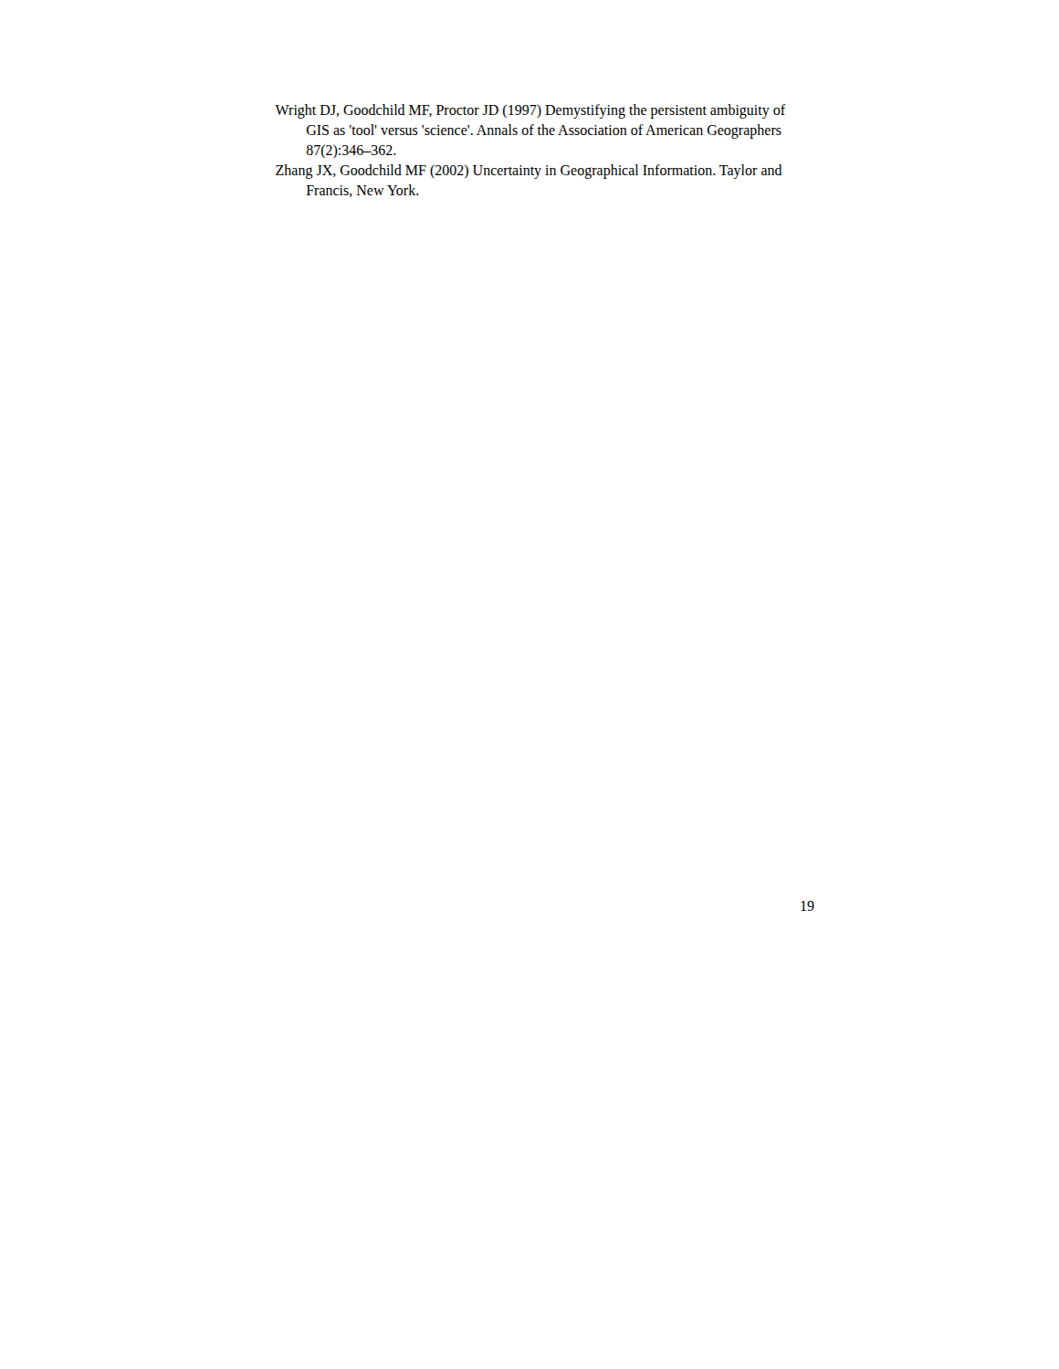Wright DJ, Goodchild MF, Proctor JD (1997) Demystifying the persistent ambiguity of GIS as 'tool' versus 'science'. Annals of the Association of American Geographers 87(2):346–362.
Zhang JX, Goodchild MF (2002) Uncertainty in Geographical Information. Taylor and Francis, New York.
19